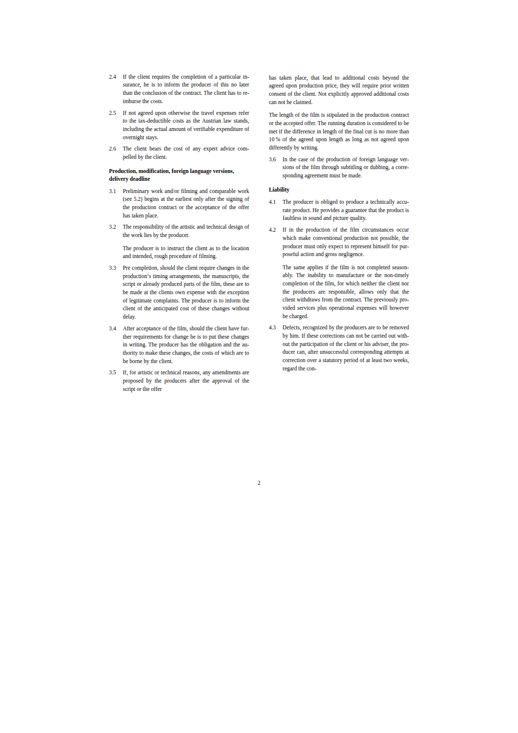2.4 If the client requires the completion of a particular insurance, he is to inform the producer of this no later than the conclusion of the contract. The client has to reimburse the costs.
2.5 If not agreed upon otherwise the travel expenses refer to the tax-deductible costs as the Austrian law stands, including the actual amount of verifiable expenditure of overnight stays.
2.6 The client bears the cost of any expert advice compelled by the client.
Production, modification, foreign language versions, delivery deadline
3.1 Preliminary work and/or filming and comparable work (see 5.2) begins at the earliest only after the signing of the production contract or the acceptance of the offer has taken place.
3.2 The responsibility of the artistic and technical design of the work lies by the producer.
The producer is to instruct the client as to the location and intended, rough procedure of filming.
3.3 Pre completion, should the client require changes in the production‘s timing arrangements, the manuscripts, the script or already produced parts of the film, these are to be made at the clients own expense with the exception of legitimate complaints. The producer is to inform the client of the anticipated cost of these changes without delay.
3.4 After acceptance of the film, should the client have further requirements for change he is to put these changes in writing. The producer has the obligation and the authority to make these changes, the costs of which are to be borne by the client.
3.5 If, for artistic or technical reasons, any amendments are proposed by the producers after the approval of the script or the offer
has taken place, that lead to additional costs beyond the agreed upon production price, they will require prior written consent of the client. Not explicitly approved additional costs can not be claimed.
The length of the film is stipulated in the production contract or the accepted offer. The running duration is considered to be met if the difference in length of the final cut is no more than 10 % of the agreed upon length as long as not agreed upon differently by writing.
3.6 In the case of the production of foreign language versions of the film through subtitling or dubbing, a corresponding agreement must be made.
Liability
4.1 The producer is obliged to produce a technically accurate product. He provides a guarantee that the product is faultless in sound and picture quality.
4.2 If in the production of the film circumstances occur which make conventional production not possible, the producer must only expect to represent himself for purposeful action and gross negligence.
The same applies if the film is not completed seasonably. The inability to manufacture or the non-timely completion of the film, for which neither the client nor the producers are responsible, allows only that the client withdraws from the contract. The previously provided services plus operational expenses will however be charged.
4.3 Defects, recognized by the producers are to be removed by him. If these corrections can not be carried out without the participation of the client or his adviser, the producer can, after unsuccessful corresponding attempts at correction over a statutory period of at least two weeks, regard the con-
2